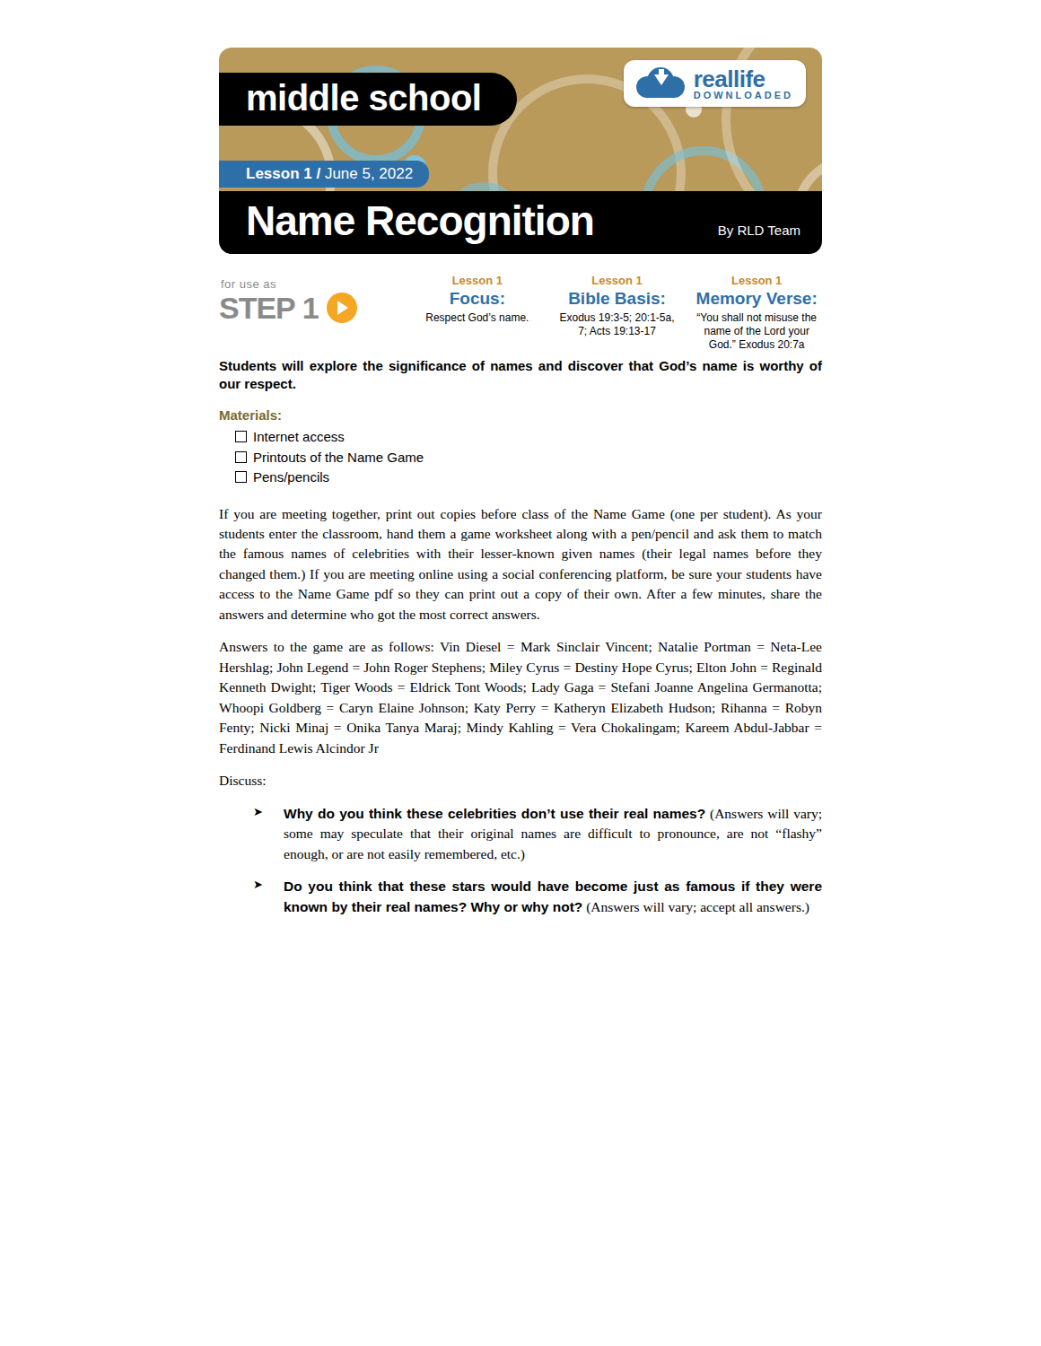middle school
reallife
DOWNLOADED
Lesson 1 / June 5, 2022
Name Recognition
By RLD Team
for use as
STEP 1
Lesson 1
Focus:
Respect God’s name.
Lesson 1
Bible Basis:
Exodus 19:3-5; 20:1-5a,
7; Acts 19:13-17
Lesson 1
Memory Verse:
“You shall not misuse the name of the Lord your God.” Exodus 20:7a
Students will explore the significance of names and discover that God’s name is worthy of our respect.
Materials:
Internet access
Printouts of the Name Game
Pens/pencils
If you are meeting together, print out copies before class of the Name Game (one per student). As your students enter the classroom, hand them a game worksheet along with a pen/pencil and ask them to match the famous names of celebrities with their lesser-known given names (their legal names before they changed them.) If you are meeting online using a social conferencing platform, be sure your students have access to the Name Game pdf so they can print out a copy of their own. After a few minutes, share the answers and determine who got the most correct answers.
Answers to the game are as follows: Vin Diesel = Mark Sinclair Vincent; Natalie Portman = Neta-Lee Hershlag; John Legend = John Roger Stephens; Miley Cyrus = Destiny Hope Cyrus; Elton John = Reginald Kenneth Dwight; Tiger Woods = Eldrick Tont Woods; Lady Gaga = Stefani Joanne Angelina Germanotta; Whoopi Goldberg = Caryn Elaine Johnson; Katy Perry = Katheryn Elizabeth Hudson; Rihanna = Robyn Fenty; Nicki Minaj = Onika Tanya Maraj; Mindy Kahling = Vera Chokalingam; Kareem Abdul-Jabbar = Ferdinand Lewis Alcindor Jr
Discuss:
Why do you think these celebrities don’t use their real names? (Answers will vary; some may speculate that their original names are difficult to pronounce, are not “flashy” enough, or are not easily remembered, etc.)
Do you think that these stars would have become just as famous if they were known by their real names? Why or why not? (Answers will vary; accept all answers.)